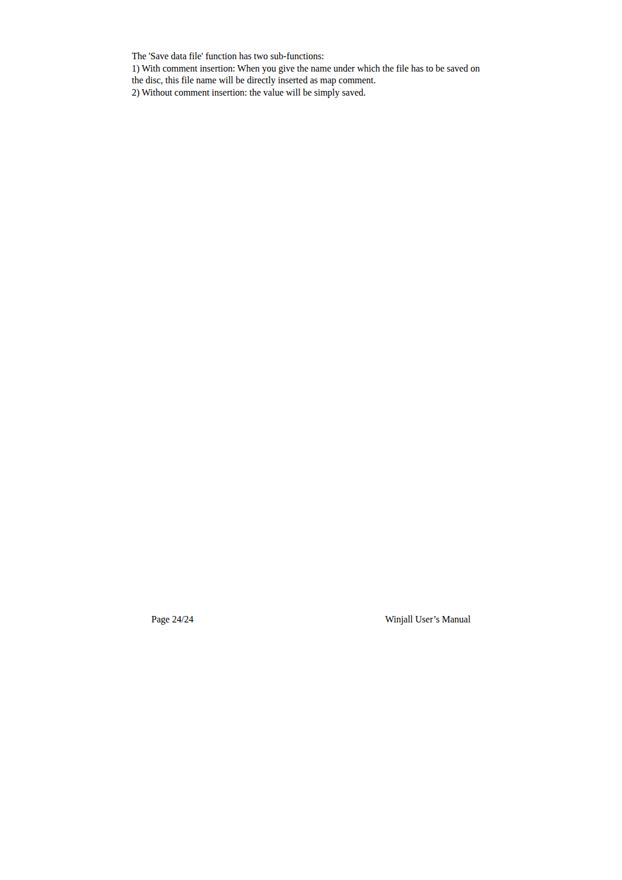The 'Save data file' function has two sub-functions:
1) With comment insertion: When you give the name under which the file has to be saved on the disc, this file name will be directly inserted as map comment.
2) Without comment insertion: the value will be simply saved.
Page 24/24 Winjall User’s Manual